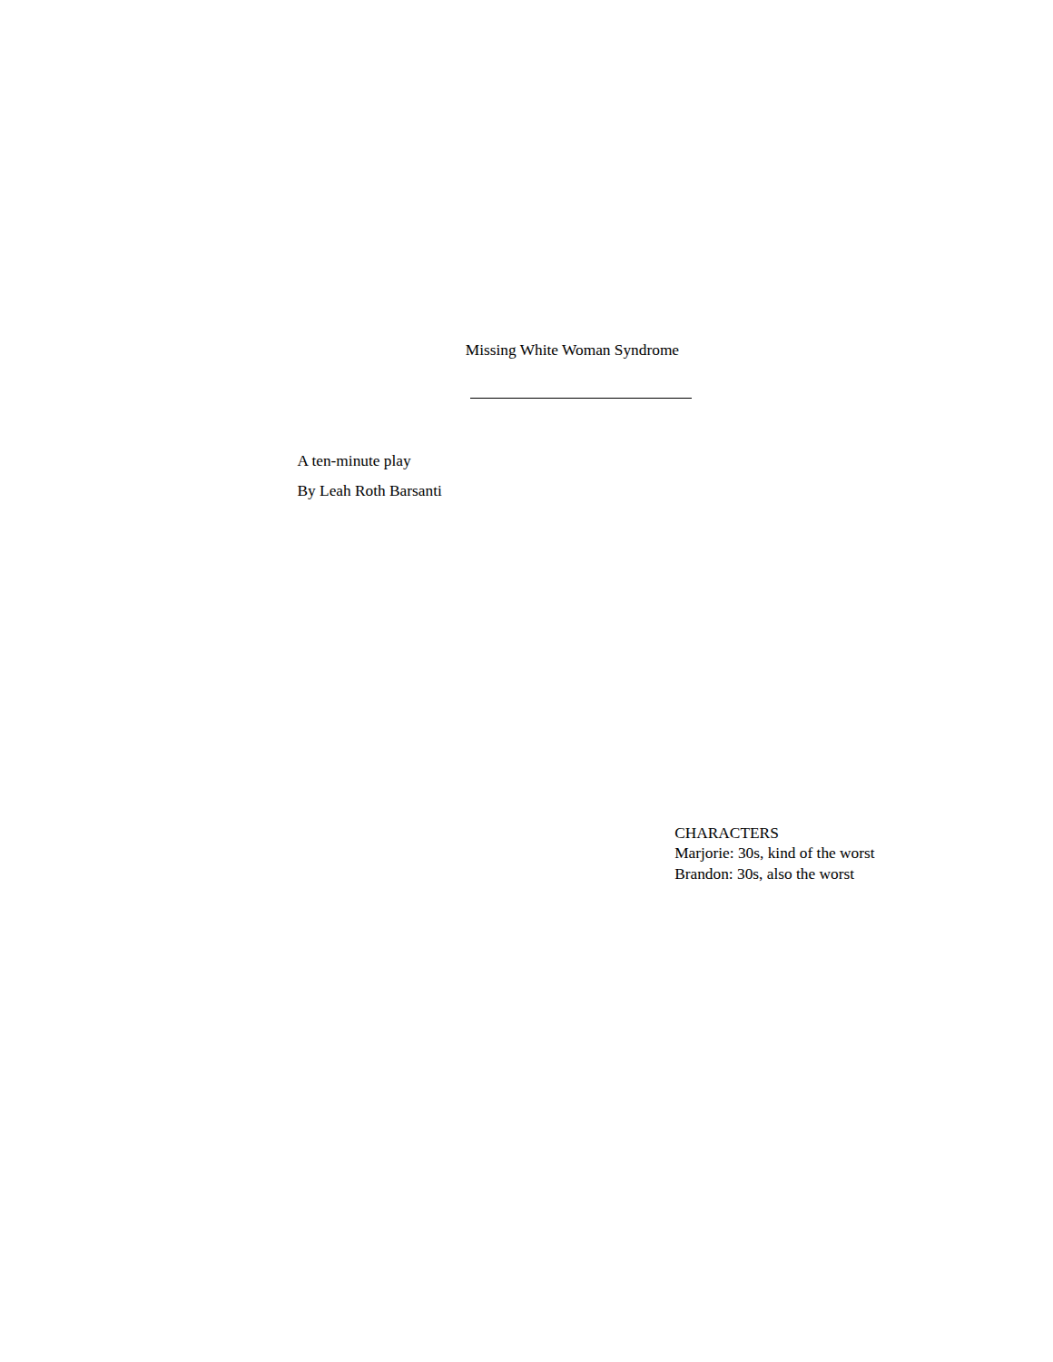Missing White Woman Syndrome
A ten-minute play
By Leah Roth Barsanti
CHARACTERS
Marjorie: 30s, kind of the worst
Brandon: 30s, also the worst